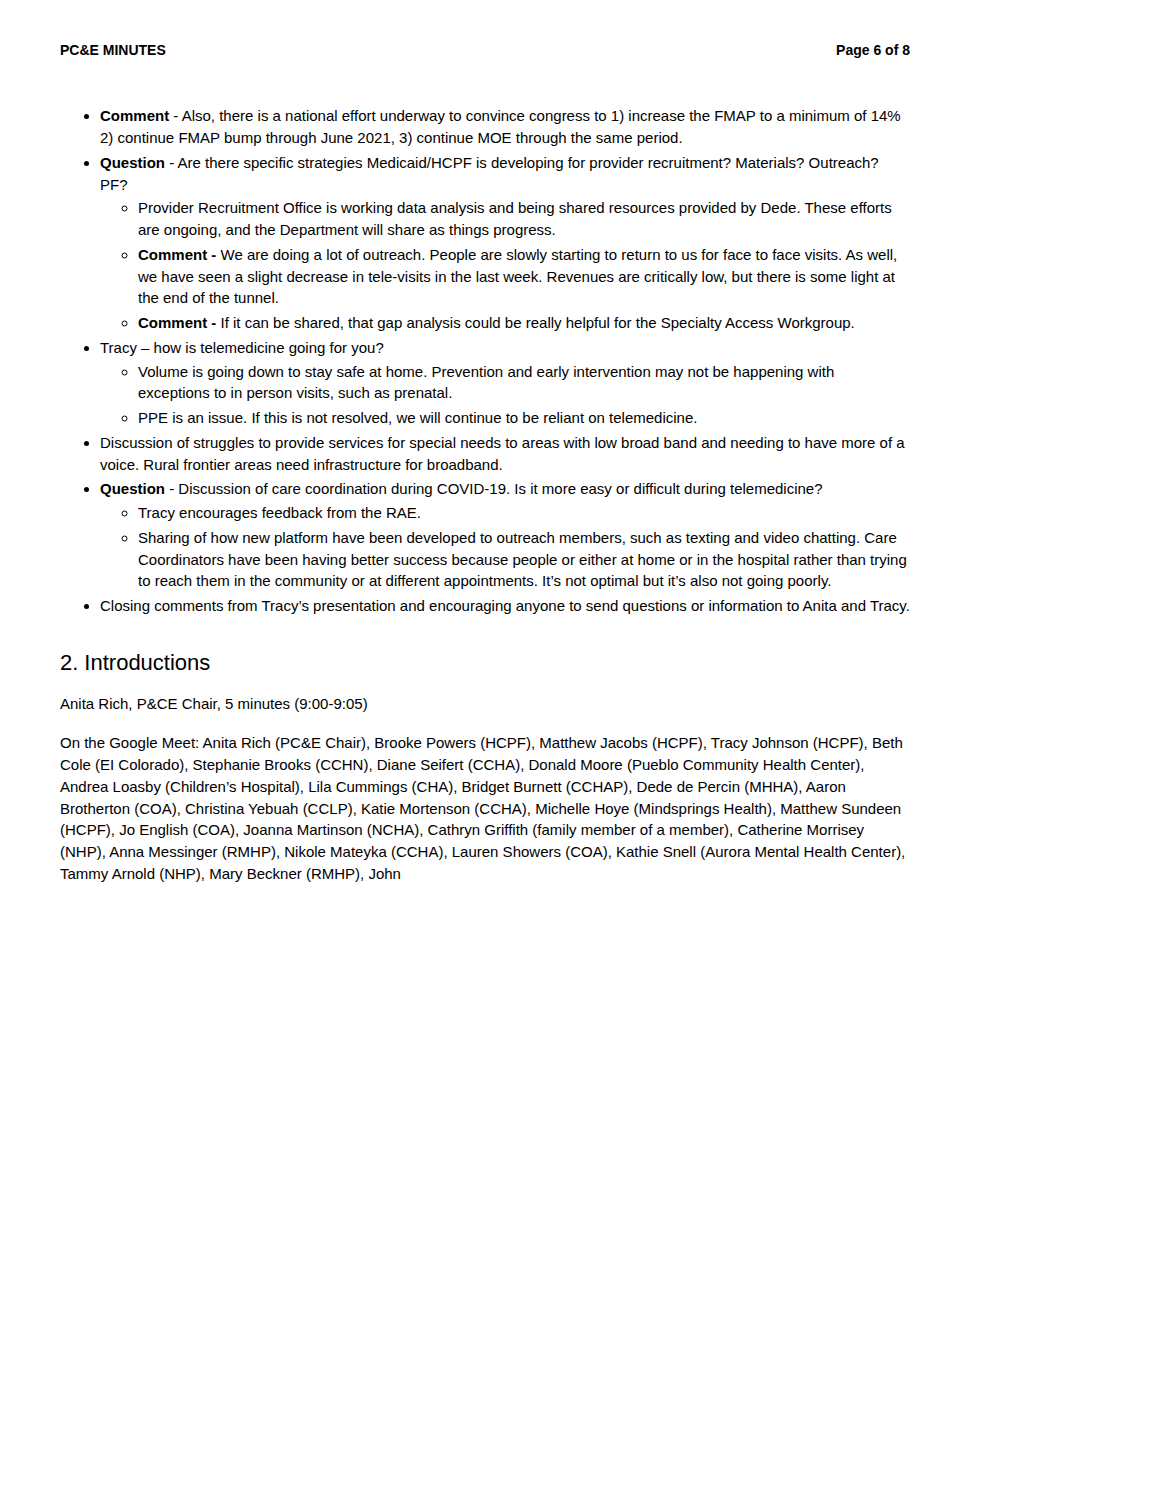PC&E MINUTES Page 6 of 8
Comment - Also, there is a national effort underway to convince congress to 1) increase the FMAP to a minimum of 14% 2) continue FMAP bump through June 2021, 3) continue MOE through the same period.
Question - Are there specific strategies Medicaid/HCPF is developing for provider recruitment? Materials? Outreach? PF?
Provider Recruitment Office is working data analysis and being shared resources provided by Dede. These efforts are ongoing, and the Department will share as things progress.
Comment - We are doing a lot of outreach. People are slowly starting to return to us for face to face visits. As well, we have seen a slight decrease in tele-visits in the last week. Revenues are critically low, but there is some light at the end of the tunnel.
Comment - If it can be shared, that gap analysis could be really helpful for the Specialty Access Workgroup.
Tracy – how is telemedicine going for you?
Volume is going down to stay safe at home. Prevention and early intervention may not be happening with exceptions to in person visits, such as prenatal.
PPE is an issue. If this is not resolved, we will continue to be reliant on telemedicine.
Discussion of struggles to provide services for special needs to areas with low broad band and needing to have more of a voice. Rural frontier areas need infrastructure for broadband.
Question - Discussion of care coordination during COVID-19. Is it more easy or difficult during telemedicine?
Tracy encourages feedback from the RAE.
Sharing of how new platform have been developed to outreach members, such as texting and video chatting. Care Coordinators have been having better success because people or either at home or in the hospital rather than trying to reach them in the community or at different appointments. It’s not optimal but it’s also not going poorly.
Closing comments from Tracy’s presentation and encouraging anyone to send questions or information to Anita and Tracy.
2. Introductions
Anita Rich, P&CE Chair, 5 minutes (9:00-9:05)
On the Google Meet: Anita Rich (PC&E Chair), Brooke Powers (HCPF), Matthew Jacobs (HCPF), Tracy Johnson (HCPF), Beth Cole (EI Colorado), Stephanie Brooks (CCHN), Diane Seifert (CCHA), Donald Moore (Pueblo Community Health Center), Andrea Loasby (Children’s Hospital), Lila Cummings (CHA), Bridget Burnett (CCHAP), Dede de Percin (MHHA), Aaron Brotherton (COA), Christina Yebuah (CCLP), Katie Mortenson (CCHA), Michelle Hoye (Mindsprings Health), Matthew Sundeen (HCPF), Jo English (COA), Joanna Martinson (NCHA), Cathryn Griffith (family member of a member), Catherine Morrisey (NHP), Anna Messinger (RMHP), Nikole Mateyka (CCHA), Lauren Showers (COA), Kathie Snell (Aurora Mental Health Center), Tammy Arnold (NHP), Mary Beckner (RMHP), John